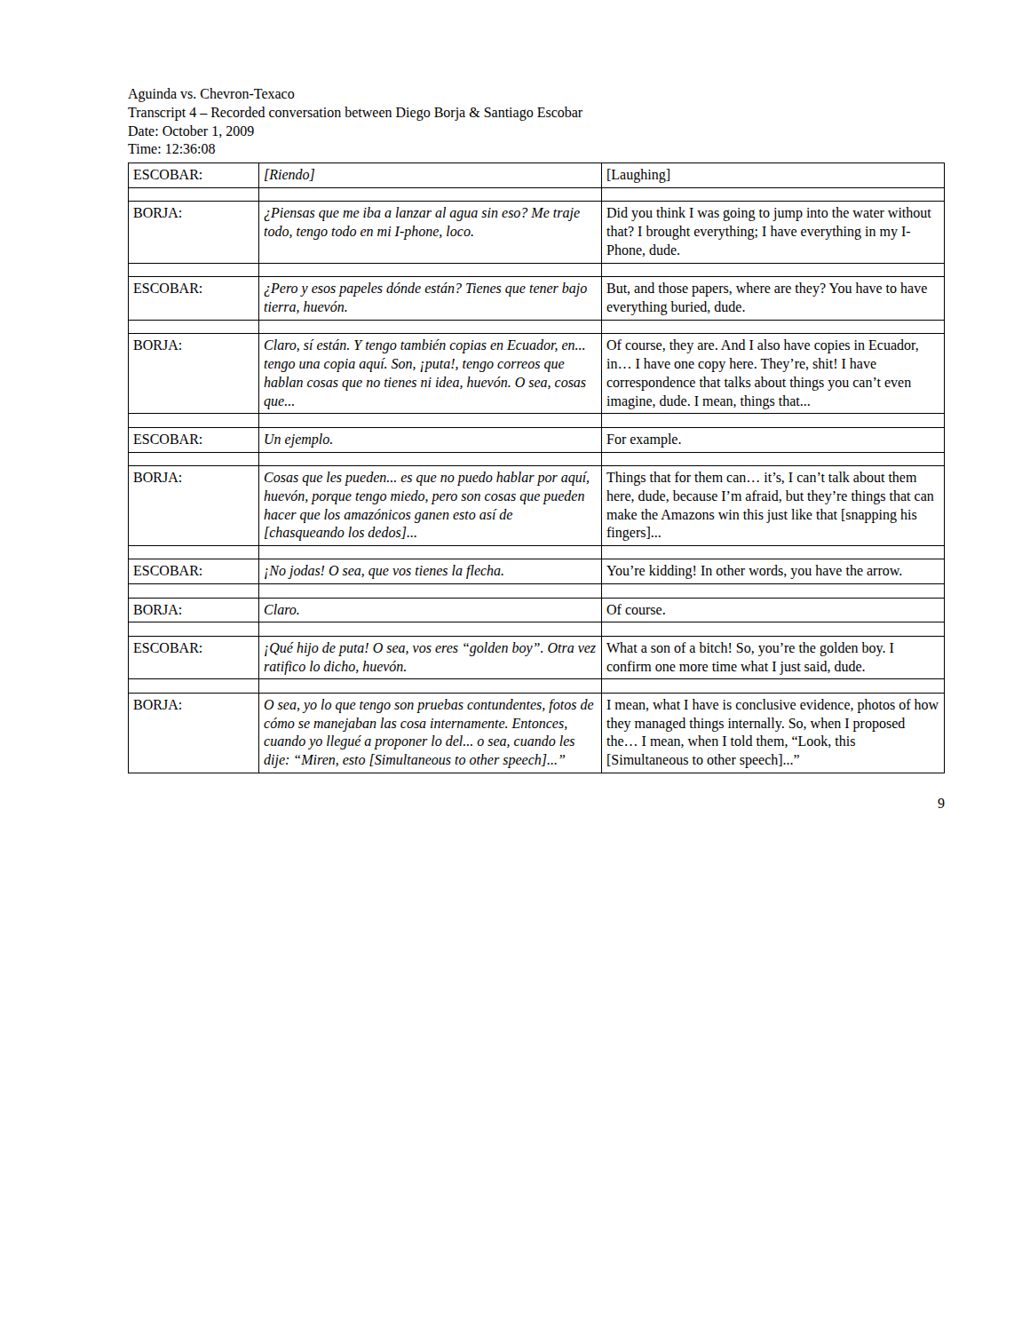Aguinda vs. Chevron-Texaco
Transcript 4 – Recorded conversation between Diego Borja & Santiago Escobar
Date: October 1, 2009
Time: 12:36:08
| ESCOBAR: | [Riendo] | [Laughing] |
| BORJA: | ¿Piensas que me iba a lanzar al agua sin eso? Me traje todo, tengo todo en mi I-phone, loco. | Did you think I was going to jump into the water without that? I brought everything; I have everything in my I-Phone, dude. |
| ESCOBAR: | ¿Pero y esos papeles dónde están? Tienes que tener bajo tierra, huevón. | But, and those papers, where are they? You have to have everything buried, dude. |
| BORJA: | Claro, sí están. Y tengo también copias en Ecuador, en... tengo una copia aquí. Son, ¡puta!, tengo correos que hablan cosas que no tienes ni idea, huevón. O sea, cosas que... | Of course, they are. And I also have copies in Ecuador, in… I have one copy here. They’re, shit! I have correspondence that talks about things you can’t even imagine, dude. I mean, things that... |
| ESCOBAR: | Un ejemplo. | For example. |
| BORJA: | Cosas que les pueden... es que no puedo hablar por aquí, huevón, porque tengo miedo, pero son cosas que pueden hacer que los amazónicos ganen esto así de [chasqueando los dedos]... | Things that for them can… it’s, I can’t talk about them here, dude, because I’m afraid, but they’re things that can make the Amazons win this just like that [snapping his fingers]... |
| ESCOBAR: | ¡No jodas! O sea, que vos tienes la flecha. | You’re kidding! In other words, you have the arrow. |
| BORJA: | Claro. | Of course. |
| ESCOBAR: | ¡Qué hijo de puta! O sea, vos eres “golden boy”. Otra vez ratifico lo dicho, huevón. | What a son of a bitch! So, you’re the golden boy. I confirm one more time what I just said, dude. |
| BORJA: | O sea, yo lo que tengo son pruebas contundentes, fotos de cómo se manejaban las cosa internamente. Entonces, cuando yo llegué a proponer lo del... o sea, cuando les dije: “Miren, esto [Simultaneous to other speech]...” | I mean, what I have is conclusive evidence, photos of how they managed things internally. So, when I proposed the… I mean, when I told them, “Look, this [Simultaneous to other speech]...” |
9